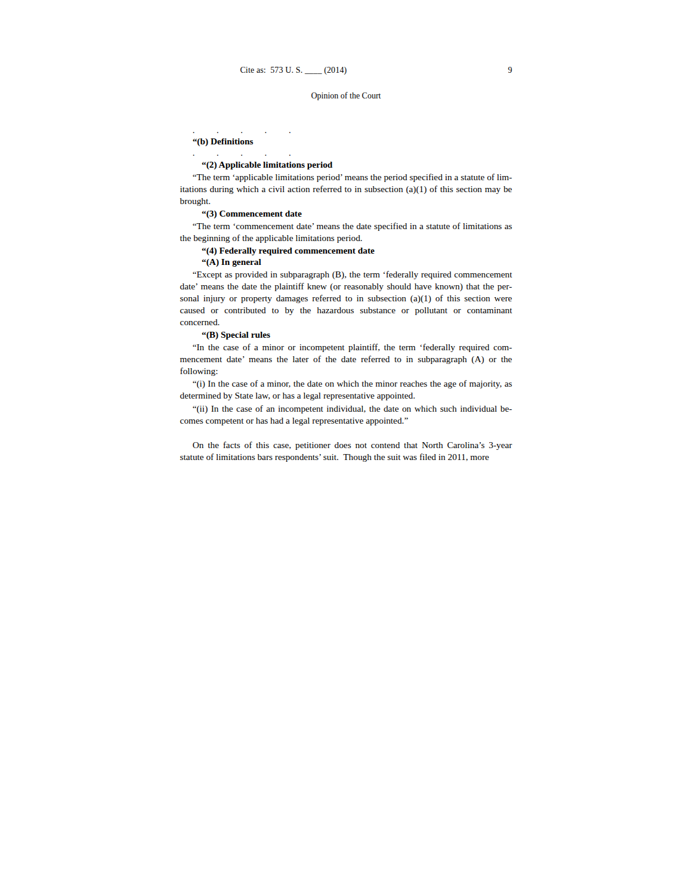Cite as: 573 U. S. ____ (2014) 9
Opinion of the Court
. . . . .
“(b) Definitions
. . . . .
“(2) Applicable limitations period
“The term ‘applicable limitations period’ means the period specified in a statute of limitations during which a civil action referred to in subsection (a)(1) of this section may be brought.
“(3) Commencement date
“The term ‘commencement date’ means the date specified in a statute of limitations as the beginning of the applicable limitations period.
“(4) Federally required commencement date
“(A) In general
“Except as provided in subparagraph (B), the term ‘federally required commencement date’ means the date the plaintiff knew (or reasonably should have known) that the personal injury or property damages referred to in subsection (a)(1) of this section were caused or contributed to by the hazardous substance or pollutant or contaminant concerned.
“(B) Special rules
“In the case of a minor or incompetent plaintiff, the term ‘federally required commencement date’ means the later of the date referred to in subparagraph (A) or the following:
“(i) In the case of a minor, the date on which the minor reaches the age of majority, as determined by State law, or has a legal representative appointed.
“(ii) In the case of an incompetent individual, the date on which such individual becomes competent or has had a legal representative appointed.”
On the facts of this case, petitioner does not contend that North Carolina’s 3-year statute of limitations bars respondents’ suit. Though the suit was filed in 2011, more